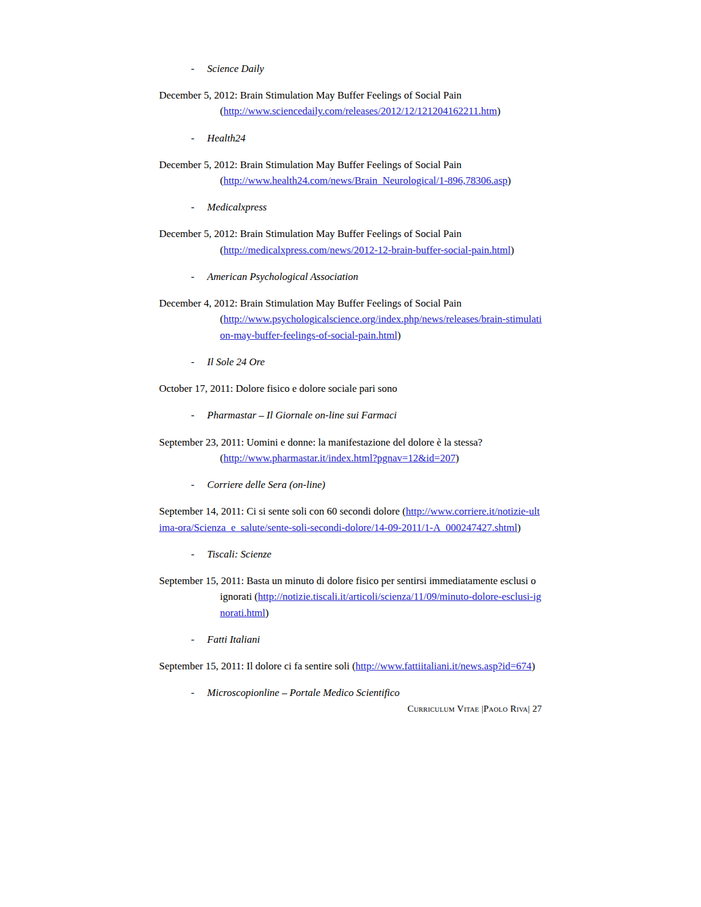Science Daily
December 5, 2012: Brain Stimulation May Buffer Feelings of Social Pain (http://www.sciencedaily.com/releases/2012/12/121204162211.htm)
Health24
December 5, 2012: Brain Stimulation May Buffer Feelings of Social Pain (http://www.health24.com/news/Brain_Neurological/1-896,78306.asp)
Medicalxpress
December 5, 2012: Brain Stimulation May Buffer Feelings of Social Pain (http://medicalxpress.com/news/2012-12-brain-buffer-social-pain.html)
American Psychological Association
December 4, 2012: Brain Stimulation May Buffer Feelings of Social Pain (http://www.psychologicalscience.org/index.php/news/releases/brain-stimulation-may-buffer-feelings-of-social-pain.html)
Il Sole 24 Ore
October 17, 2011: Dolore fisico e dolore sociale pari sono
Pharmastar – Il Giornale on-line sui Farmaci
September 23, 2011: Uomini e donne: la manifestazione del dolore è la stessa? (http://www.pharmastar.it/index.html?pgnav=12&id=207)
Corriere delle Sera (on-line)
September 14, 2011: Ci si sente soli con 60 secondi dolore (http://www.corriere.it/notizie-ultima-ora/Scienza_e_salute/sente-soli-secondi-dolore/14-09-2011/1-A_000247427.shtml)
Tiscali: Scienze
September 15, 2011: Basta un minuto di dolore fisico per sentirsi immediatamente esclusi o ignorati (http://notizie.tiscali.it/articoli/scienza/11/09/minuto-dolore-esclusi-ignorati.html)
Fatti Italiani
September 15, 2011: Il dolore ci fa sentire soli (http://www.fattiitaliani.it/news.asp?id=674)
Microscopionline – Portale Medico Scientifico
Curriculum Vitae |Paolo Riva| 27